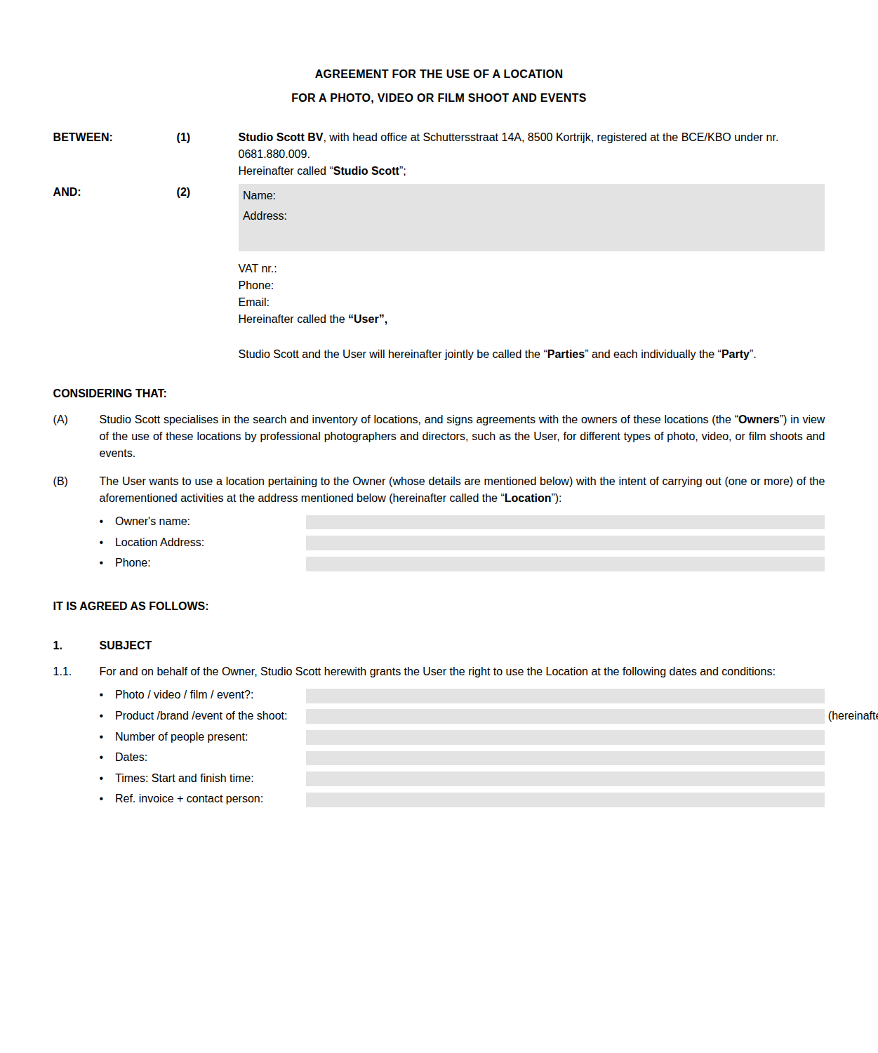Agreement for the Use of a Location For a Photo, Video or Film Shoot and Events
| BETWEEN: | (1) | Studio Scott BV , with head office at Schuttersstraat 14A, 8500 Kortrijk, registered at the BCE/KBO under nr. 0681.880.009. Hereinafter called “ Studio Scott ”; |
| AND: | (2) | Name: Address: VAT nr.: Phone: Email: Hereinafter called the “User”, |
Studio Scott and the User will hereinafter jointly be called the “Parties” and each individually the “Party”.
Considering that:
(A)
Studio Scott specialises in the search and inventory of locations, and signs agreements with the owners of these locations (the “Owners”) in view of the use of these locations by professional photographers and directors, such as the User, for different types of photo, video, or film shoots and events.
(B)
The User wants to use a location pertaining to the Owner (whose details are mentioned below) with the intent of carrying out (one or more) of the aforementioned activities at the address mentioned below (hereinafter called the “Location”):
• Owner's name:
• Location Address:
• Phone:
It is agreed as follows:
1.
Subject
1.1.
For and on behalf of the Owner, Studio Scott herewith grants the User the right to use the Location at the following dates and conditions:
• Photo / video / film / event?:
• Product /brand /event of the shoot: (hereinafter “Purpose”)
• Number of people present:
• Dates:
• Times: Start and finish time:
• Ref. invoice + contact person: